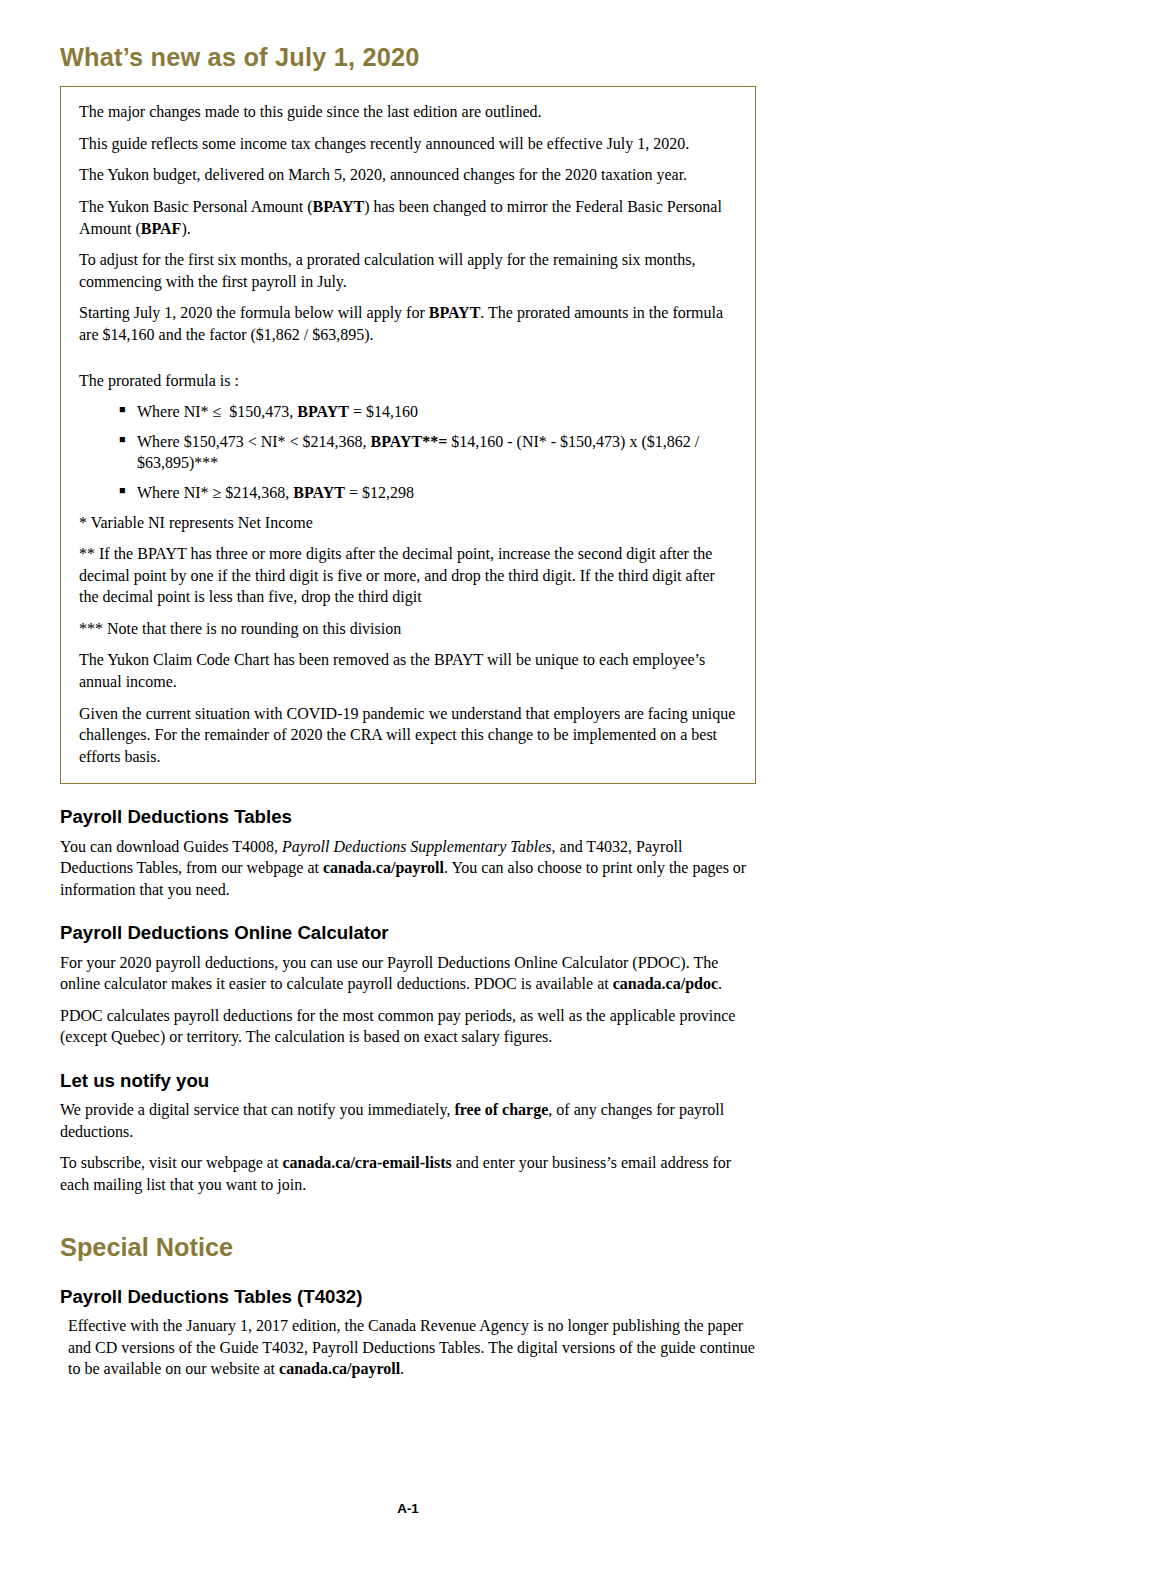What’s new as of July 1, 2020
The major changes made to this guide since the last edition are outlined.
This guide reflects some income tax changes recently announced will be effective July 1, 2020.
The Yukon budget, delivered on March 5, 2020, announced changes for the 2020 taxation year.
The Yukon Basic Personal Amount (BPAYT) has been changed to mirror the Federal Basic Personal Amount (BPAF).
To adjust for the first six months, a prorated calculation will apply for the remaining six months, commencing with the first payroll in July.
Starting July 1, 2020 the formula below will apply for BPAYT. The prorated amounts in the formula are $14,160 and the factor ($1,862 / $63,895).
The prorated formula is :
Where NI* ≤ $150,473, BPAYT = $14,160
Where $150,473 < NI* < $214,368, BPAYT**= $14,160 - (NI* - $150,473) x ($1,862 / $63,895)***
Where NI* ≥ $214,368, BPAYT = $12,298
* Variable NI represents Net Income
** If the BPAYT has three or more digits after the decimal point, increase the second digit after the decimal point by one if the third digit is five or more, and drop the third digit. If the third digit after the decimal point is less than five, drop the third digit
*** Note that there is no rounding on this division
The Yukon Claim Code Chart has been removed as the BPAYT will be unique to each employee’s annual income.
Given the current situation with COVID-19 pandemic we understand that employers are facing unique challenges. For the remainder of 2020 the CRA will expect this change to be implemented on a best efforts basis.
Payroll Deductions Tables
You can download Guides T4008, Payroll Deductions Supplementary Tables, and T4032, Payroll Deductions Tables, from our webpage at canada.ca/payroll. You can also choose to print only the pages or information that you need.
Payroll Deductions Online Calculator
For your 2020 payroll deductions, you can use our Payroll Deductions Online Calculator (PDOC). The online calculator makes it easier to calculate payroll deductions. PDOC is available at canada.ca/pdoc.
PDOC calculates payroll deductions for the most common pay periods, as well as the applicable province (except Quebec) or territory. The calculation is based on exact salary figures.
Let us notify you
We provide a digital service that can notify you immediately, free of charge, of any changes for payroll deductions.
To subscribe, visit our webpage at canada.ca/cra-email-lists and enter your business’s email address for each mailing list that you want to join.
Special Notice
Payroll Deductions Tables (T4032)
Effective with the January 1, 2017 edition, the Canada Revenue Agency is no longer publishing the paper and CD versions of the Guide T4032, Payroll Deductions Tables. The digital versions of the guide continue to be available on our website at canada.ca/payroll.
A-1